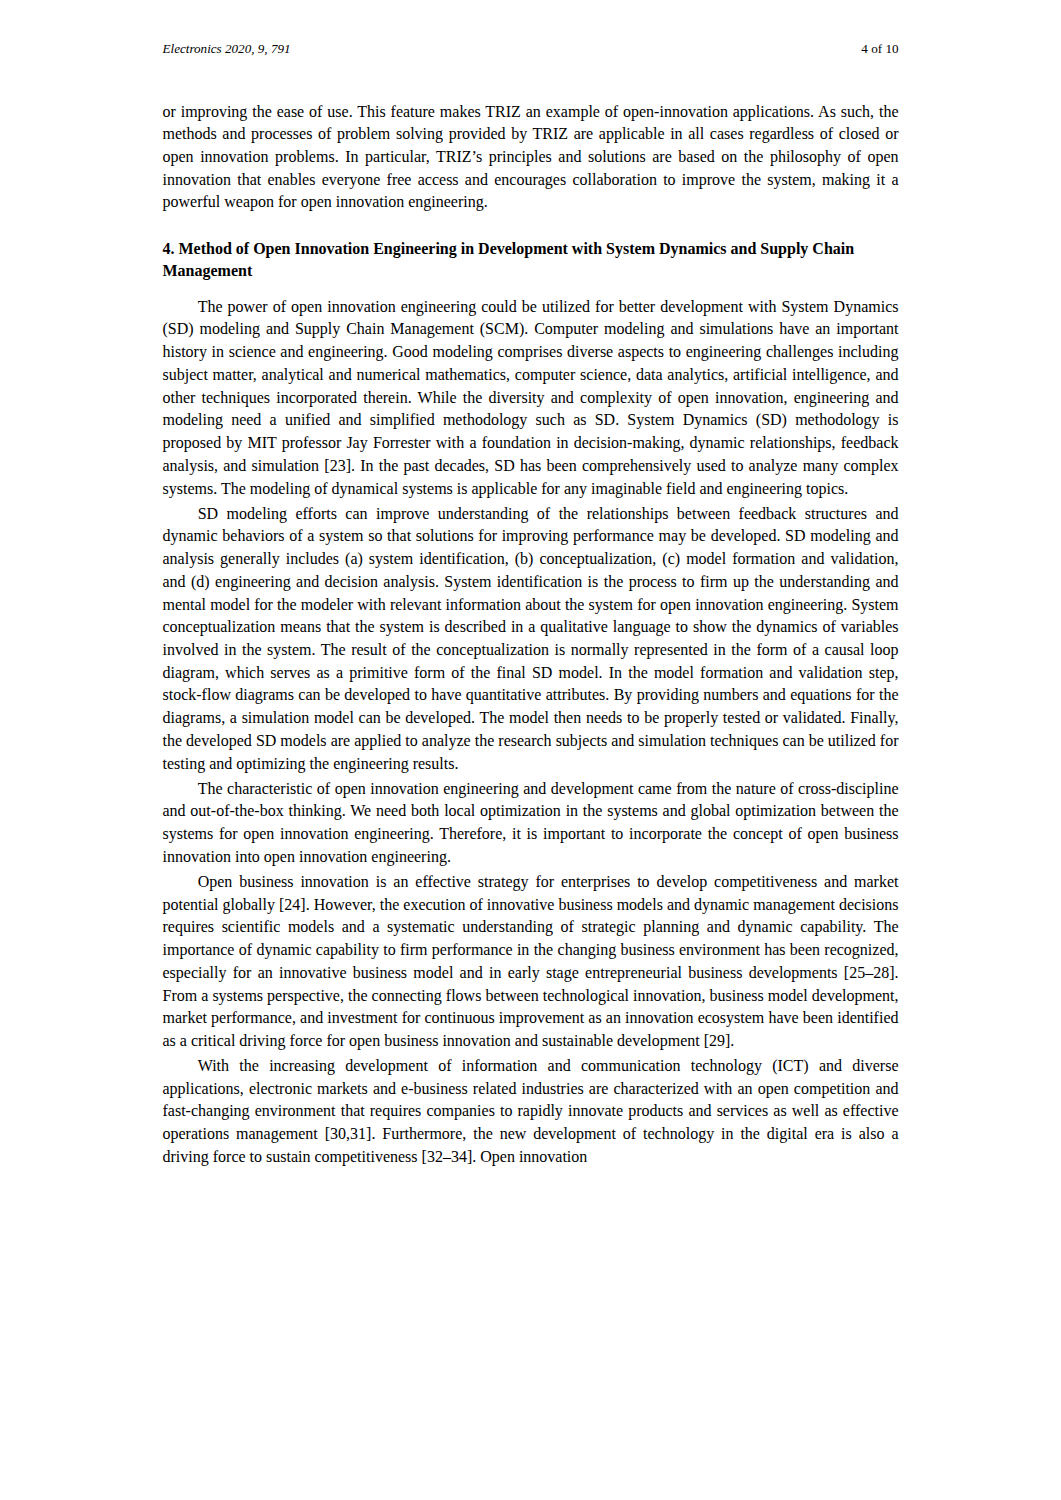Electronics 2020, 9, 791 4 of 10
or improving the ease of use. This feature makes TRIZ an example of open-innovation applications. As such, the methods and processes of problem solving provided by TRIZ are applicable in all cases regardless of closed or open innovation problems. In particular, TRIZ’s principles and solutions are based on the philosophy of open innovation that enables everyone free access and encourages collaboration to improve the system, making it a powerful weapon for open innovation engineering.
4. Method of Open Innovation Engineering in Development with System Dynamics and Supply Chain Management
The power of open innovation engineering could be utilized for better development with System Dynamics (SD) modeling and Supply Chain Management (SCM). Computer modeling and simulations have an important history in science and engineering. Good modeling comprises diverse aspects to engineering challenges including subject matter, analytical and numerical mathematics, computer science, data analytics, artificial intelligence, and other techniques incorporated therein. While the diversity and complexity of open innovation, engineering and modeling need a unified and simplified methodology such as SD. System Dynamics (SD) methodology is proposed by MIT professor Jay Forrester with a foundation in decision-making, dynamic relationships, feedback analysis, and simulation [23]. In the past decades, SD has been comprehensively used to analyze many complex systems. The modeling of dynamical systems is applicable for any imaginable field and engineering topics.
SD modeling efforts can improve understanding of the relationships between feedback structures and dynamic behaviors of a system so that solutions for improving performance may be developed. SD modeling and analysis generally includes (a) system identification, (b) conceptualization, (c) model formation and validation, and (d) engineering and decision analysis. System identification is the process to firm up the understanding and mental model for the modeler with relevant information about the system for open innovation engineering. System conceptualization means that the system is described in a qualitative language to show the dynamics of variables involved in the system. The result of the conceptualization is normally represented in the form of a causal loop diagram, which serves as a primitive form of the final SD model. In the model formation and validation step, stock-flow diagrams can be developed to have quantitative attributes. By providing numbers and equations for the diagrams, a simulation model can be developed. The model then needs to be properly tested or validated. Finally, the developed SD models are applied to analyze the research subjects and simulation techniques can be utilized for testing and optimizing the engineering results.
The characteristic of open innovation engineering and development came from the nature of cross-discipline and out-of-the-box thinking. We need both local optimization in the systems and global optimization between the systems for open innovation engineering. Therefore, it is important to incorporate the concept of open business innovation into open innovation engineering.
Open business innovation is an effective strategy for enterprises to develop competitiveness and market potential globally [24]. However, the execution of innovative business models and dynamic management decisions requires scientific models and a systematic understanding of strategic planning and dynamic capability. The importance of dynamic capability to firm performance in the changing business environment has been recognized, especially for an innovative business model and in early stage entrepreneurial business developments [25–28]. From a systems perspective, the connecting flows between technological innovation, business model development, market performance, and investment for continuous improvement as an innovation ecosystem have been identified as a critical driving force for open business innovation and sustainable development [29].
With the increasing development of information and communication technology (ICT) and diverse applications, electronic markets and e-business related industries are characterized with an open competition and fast-changing environment that requires companies to rapidly innovate products and services as well as effective operations management [30,31]. Furthermore, the new development of technology in the digital era is also a driving force to sustain competitiveness [32–34]. Open innovation